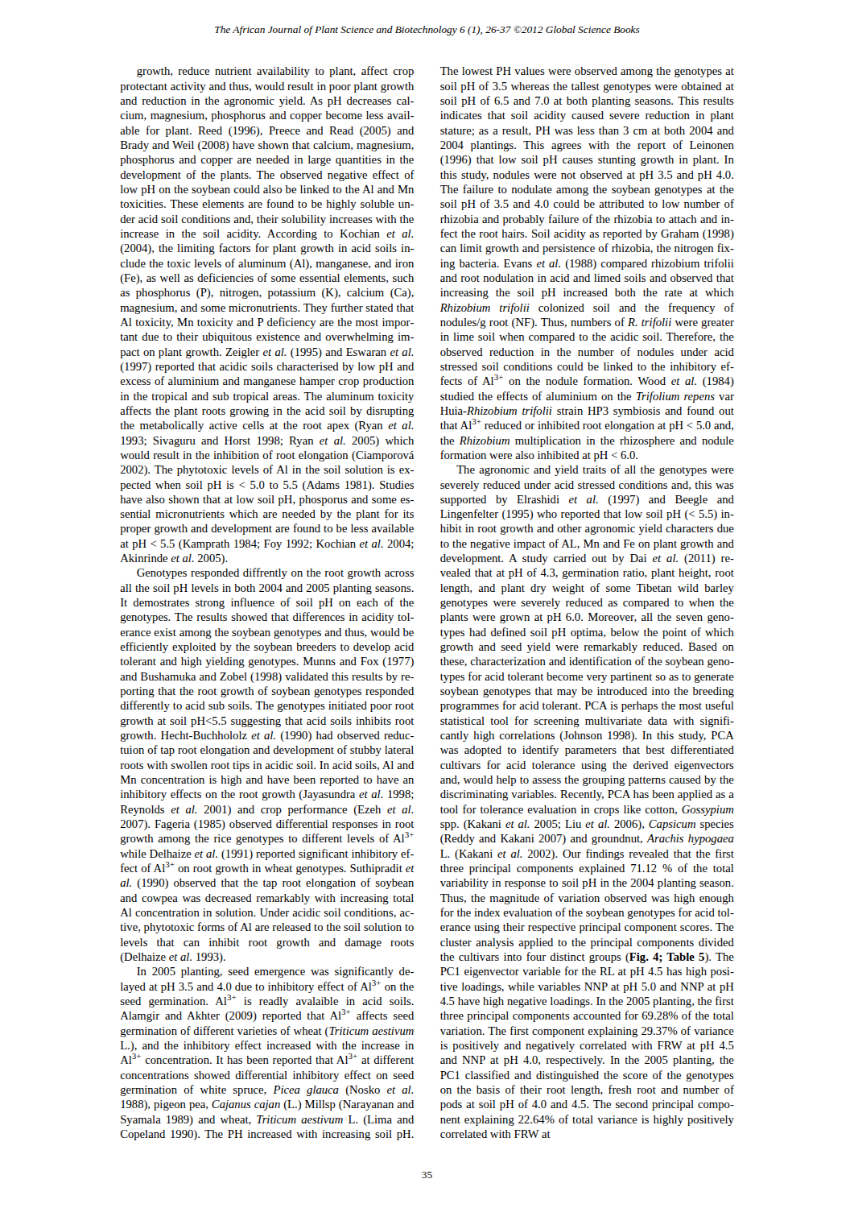The African Journal of Plant Science and Biotechnology 6 (1), 26-37 ©2012 Global Science Books
growth, reduce nutrient availability to plant, affect crop protectant activity and thus, would result in poor plant growth and reduction in the agronomic yield. As pH decreases calcium, magnesium, phosphorus and copper become less available for plant. Reed (1996), Preece and Read (2005) and Brady and Weil (2008) have shown that calcium, magnesium, phosphorus and copper are needed in large quantities in the development of the plants. The observed negative effect of low pH on the soybean could also be linked to the Al and Mn toxicities. These elements are found to be highly soluble under acid soil conditions and, their solubility increases with the increase in the soil acidity. According to Kochian et al. (2004), the limiting factors for plant growth in acid soils include the toxic levels of aluminum (Al), manganese, and iron (Fe), as well as deficiencies of some essential elements, such as phosphorus (P), nitrogen, potassium (K), calcium (Ca), magnesium, and some micronutrients. They further stated that Al toxicity, Mn toxicity and P deficiency are the most important due to their ubiquitous existence and overwhelming impact on plant growth. Zeigler et al. (1995) and Eswaran et al. (1997) reported that acidic soils characterised by low pH and excess of aluminium and manganese hamper crop production in the tropical and sub tropical areas. The aluminum toxicity affects the plant roots growing in the acid soil by disrupting the metabolically active cells at the root apex (Ryan et al. 1993; Sivaguru and Horst 1998; Ryan et al. 2005) which would result in the inhibition of root elongation (Ciamporová 2002). The phytotoxic levels of Al in the soil solution is expected when soil pH is < 5.0 to 5.5 (Adams 1981). Studies have also shown that at low soil pH, phosporus and some essential micronutrients which are needed by the plant for its proper growth and development are found to be less available at pH < 5.5 (Kamprath 1984; Foy 1992; Kochian et al. 2004; Akinrinde et al. 2005).
Genotypes responded diffrently on the root growth across all the soil pH levels in both 2004 and 2005 planting seasons. It demostrates strong influence of soil pH on each of the genotypes. The results showed that differences in acidity tolerance exist among the soybean genotypes and thus, would be efficiently exploited by the soybean breeders to develop acid tolerant and high yielding genotypes. Munns and Fox (1977) and Bushamuka and Zobel (1998) validated this results by reporting that the root growth of soybean genotypes responded differently to acid sub soils. The genotypes initiated poor root growth at soil pH<5.5 suggesting that acid soils inhibits root growth. Hecht-Buchhololz et al. (1990) had observed reductuion of tap root elongation and development of stubby lateral roots with swollen root tips in acidic soil. In acid soils, Al and Mn concentration is high and have been reported to have an inhibitory effects on the root growth (Jayasundra et al. 1998; Reynolds et al. 2001) and crop performance (Ezeh et al. 2007). Fageria (1985) observed differential responses in root growth among the rice genotypes to different levels of Al3+ while Delhaize et al. (1991) reported significant inhibitory effect of Al3+ on root growth in wheat genotypes. Suthipradit et al. (1990) observed that the tap root elongation of soybean and cowpea was decreased remarkably with increasing total Al concentration in solution. Under acidic soil conditions, active, phytotoxic forms of Al are released to the soil solution to levels that can inhibit root growth and damage roots (Delhaize et al. 1993).
In 2005 planting, seed emergence was significantly delayed at pH 3.5 and 4.0 due to inhibitory effect of Al3+ on the seed germination. Al3+ is readly avalaible in acid soils. Alamgir and Akhter (2009) reported that Al3+ affects seed germination of different varieties of wheat (Triticum aestivum L.), and the inhibitory effect increased with the increase in Al3+ concentration. It has been reported that Al3+ at different concentrations showed differential inhibitory effect on seed germination of white spruce, Picea glauca (Nosko et al. 1988), pigeon pea, Cajanus cajan (L.) Millsp (Narayanan and Syamala 1989) and wheat, Triticum aestivum L. (Lima and Copeland 1990). The PH increased with increasing soil pH. The lowest PH values were observed among the genotypes at soil pH of 3.5 whereas the tallest genotypes were obtained at soil pH of 6.5 and 7.0 at both planting seasons. This results indicates that soil acidity caused severe reduction in plant stature; as a result, PH was less than 3 cm at both 2004 and 2004 plantings. This agrees with the report of Leinonen (1996) that low soil pH causes stunting growth in plant. In this study, nodules were not observed at pH 3.5 and pH 4.0. The failure to nodulate among the soybean genotypes at the soil pH of 3.5 and 4.0 could be attributed to low number of rhizobia and probably failure of the rhizobia to attach and infect the root hairs. Soil acidity as reported by Graham (1998) can limit growth and persistence of rhizobia, the nitrogen fixing bacteria. Evans et al. (1988) compared rhizobium trifolii and root nodulation in acid and limed soils and observed that increasing the soil pH increased both the rate at which Rhizobium trifolii colonized soil and the frequency of nodules/g root (NF). Thus, numbers of R. trifolii were greater in lime soil when compared to the acidic soil. Therefore, the observed reduction in the number of nodules under acid stressed soil conditions could be linked to the inhibitory effects of Al3+ on the nodule formation. Wood et al. (1984) studied the effects of aluminium on the Trifolium repens var Huia-Rhizobium trifolii strain HP3 symbiosis and found out that Al3+ reduced or inhibited root elongation at pH < 5.0 and, the Rhizobium multiplication in the rhizosphere and nodule formation were also inhibited at pH < 6.0.
The agronomic and yield traits of all the genotypes were severely reduced under acid stressed conditions and, this was supported by Elrashidi et al. (1997) and Beegle and Lingenfelter (1995) who reported that low soil pH (< 5.5) inhibit in root growth and other agronomic yield characters due to the negative impact of AL, Mn and Fe on plant growth and development. A study carried out by Dai et al. (2011) revealed that at pH of 4.3, germination ratio, plant height, root length, and plant dry weight of some Tibetan wild barley genotypes were severely reduced as compared to when the plants were grown at pH 6.0. Moreover, all the seven genotypes had defined soil pH optima, below the point of which growth and seed yield were remarkably reduced. Based on these, characterization and identification of the soybean genotypes for acid tolerant become very partinent so as to generate soybean genotypes that may be introduced into the breeding programmes for acid tolerant. PCA is perhaps the most useful statistical tool for screening multivariate data with significantly high correlations (Johnson 1998). In this study, PCA was adopted to identify parameters that best differentiated cultivars for acid tolerance using the derived eigenvectors and, would help to assess the grouping patterns caused by the discriminating variables. Recently, PCA has been applied as a tool for tolerance evaluation in crops like cotton, Gossypium spp. (Kakani et al. 2005; Liu et al. 2006), Capsicum species (Reddy and Kakani 2007) and groundnut, Arachis hypogaea L. (Kakani et al. 2002). Our findings revealed that the first three principal components explained 71.12 % of the total variability in response to soil pH in the 2004 planting season. Thus, the magnitude of variation observed was high enough for the index evaluation of the soybean genotypes for acid tolerance using their respective principal component scores. The cluster analysis applied to the principal components divided the cultivars into four distinct groups (Fig. 4; Table 5). The PC1 eigenvector variable for the RL at pH 4.5 has high positive loadings, while variables NNP at pH 5.0 and NNP at pH 4.5 have high negative loadings. In the 2005 planting, the first three principal components accounted for 69.28% of the total variation. The first component explaining 29.37% of variance is positively and negatively correlated with FRW at pH 4.5 and NNP at pH 4.0, respectively. In the 2005 planting, the PC1 classified and distinguished the score of the genotypes on the basis of their root length, fresh root and number of pods at soil pH of 4.0 and 4.5. The second principal component explaining 22.64% of total variance is highly positively correlated with FRW at
35